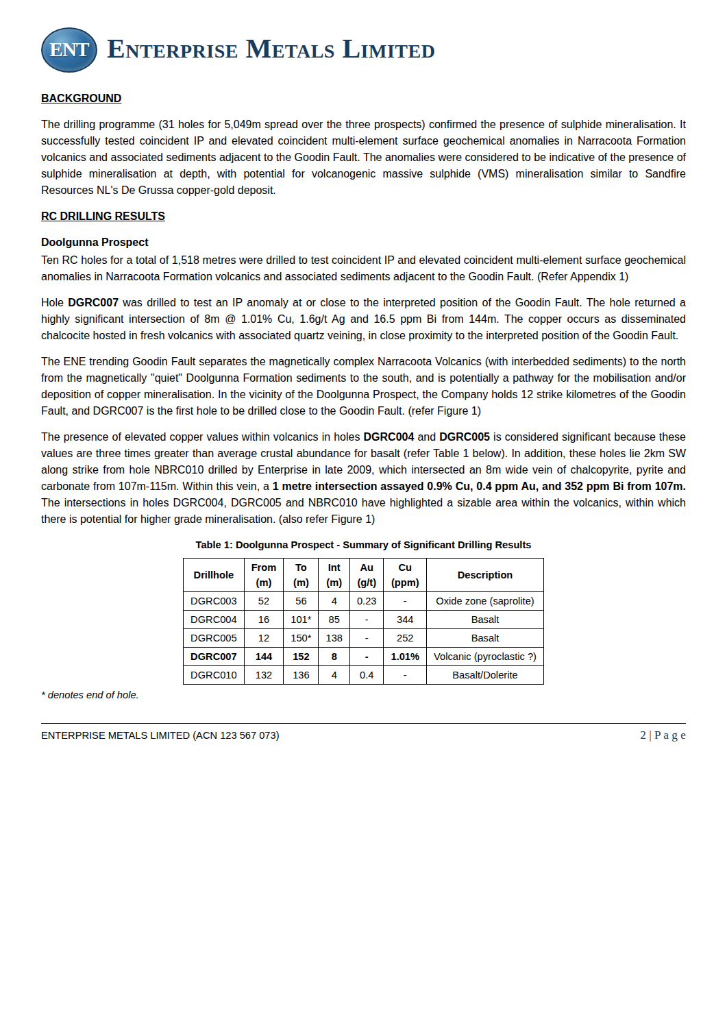ENT
Enterprise Metals Limited
BACKGROUND
The drilling programme (31 holes for 5,049m spread over the three prospects) confirmed the presence of sulphide mineralisation. It successfully tested coincident IP and elevated coincident multi-element surface geochemical anomalies in Narracoota Formation volcanics and associated sediments adjacent to the Goodin Fault. The anomalies were considered to be indicative of the presence of sulphide mineralisation at depth, with potential for volcanogenic massive sulphide (VMS) mineralisation similar to Sandfire Resources NL's De Grussa copper-gold deposit.
RC DRILLING RESULTS
Doolgunna Prospect
Ten RC holes for a total of 1,518 metres were drilled to test coincident IP and elevated coincident multi-element surface geochemical anomalies in Narracoota Formation volcanics and associated sediments adjacent to the Goodin Fault. (Refer Appendix 1)
Hole DGRC007 was drilled to test an IP anomaly at or close to the interpreted position of the Goodin Fault. The hole returned a highly significant intersection of 8m @ 1.01% Cu, 1.6g/t Ag and 16.5 ppm Bi from 144m. The copper occurs as disseminated chalcocite hosted in fresh volcanics with associated quartz veining, in close proximity to the interpreted position of the Goodin Fault.
The ENE trending Goodin Fault separates the magnetically complex Narracoota Volcanics (with interbedded sediments) to the north from the magnetically "quiet" Doolgunna Formation sediments to the south, and is potentially a pathway for the mobilisation and/or deposition of copper mineralisation. In the vicinity of the Doolgunna Prospect, the Company holds 12 strike kilometres of the Goodin Fault, and DGRC007 is the first hole to be drilled close to the Goodin Fault. (refer Figure 1)
The presence of elevated copper values within volcanics in holes DGRC004 and DGRC005 is considered significant because these values are three times greater than average crustal abundance for basalt (refer Table 1 below). In addition, these holes lie 2km SW along strike from hole NBRC010 drilled by Enterprise in late 2009, which intersected an 8m wide vein of chalcopyrite, pyrite and carbonate from 107m-115m. Within this vein, a 1 metre intersection assayed 0.9% Cu, 0.4 ppm Au, and 352 ppm Bi from 107m. The intersections in holes DGRC004, DGRC005 and NBRC010 have highlighted a sizable area within the volcanics, within which there is potential for higher grade mineralisation. (also refer Figure 1)
Table 1: Doolgunna Prospect - Summary of Significant Drilling Results
| Drillhole | From (m) | To (m) | Int (m) | Au (g/t) | Cu (ppm) | Description |
| --- | --- | --- | --- | --- | --- | --- |
| DGRC003 | 52 | 56 | 4 | 0.23 | - | Oxide zone (saprolite) |
| DGRC004 | 16 | 101* | 85 | - | 344 | Basalt |
| DGRC005 | 12 | 150* | 138 | - | 252 | Basalt |
| DGRC007 | 144 | 152 | 8 | - | 1.01% | Volcanic (pyroclastic ?) |
| DGRC010 | 132 | 136 | 4 | 0.4 | - | Basalt/Dolerite |
* denotes end of hole.
ENTERPRISE METALS LIMITED (ACN 123 567 073) 2 | P a g e